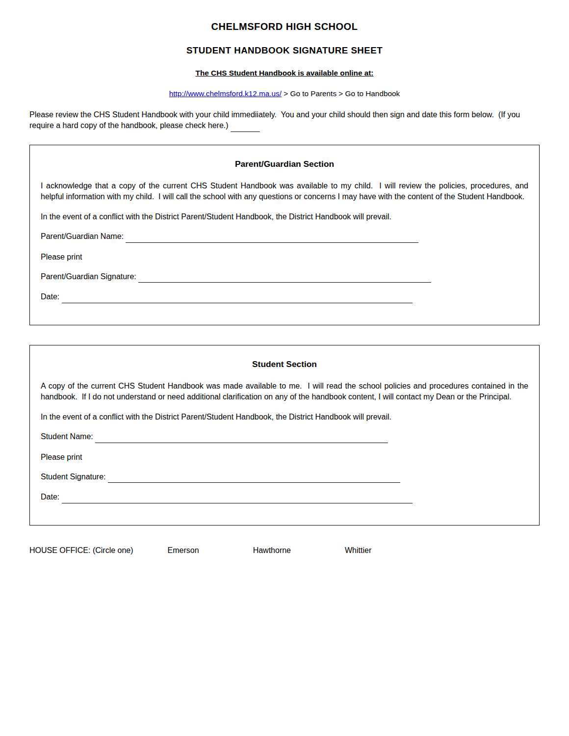CHELMSFORD HIGH SCHOOL
STUDENT HANDBOOK SIGNATURE SHEET
The CHS Student Handbook is available online at:
http://www.chelmsford.k12.ma.us/ > Go to Parents > Go to Handbook
Please review the CHS Student Handbook with your child immediiately. You and your child should then sign and date this form below. (If you require a hard copy of the handbook, please check here.)
Parent/Guardian Section
I acknowledge that a copy of the current CHS Student Handbook was available to my child. I will review the policies, procedures, and helpful information with my child. I will call the school with any questions or concerns I may have with the content of the Student Handbook.
In the event of a conflict with the District Parent/Student Handbook, the District Handbook will prevail.
Parent/Guardian Name:
Please print
Parent/Guardian Signature:
Date:
Student Section
A copy of the current CHS Student Handbook was made available to me. I will read the school policies and procedures contained in the handbook. If I do not understand or need additional clarification on any of the handbook content, I will contact my Dean or the Principal.
In the event of a conflict with the District Parent/Student Handbook, the District Handbook will prevail.
Student Name:
Please print
Student Signature:
Date:
HOUSE OFFICE: (Circle one) Emerson Hawthorne Whittier